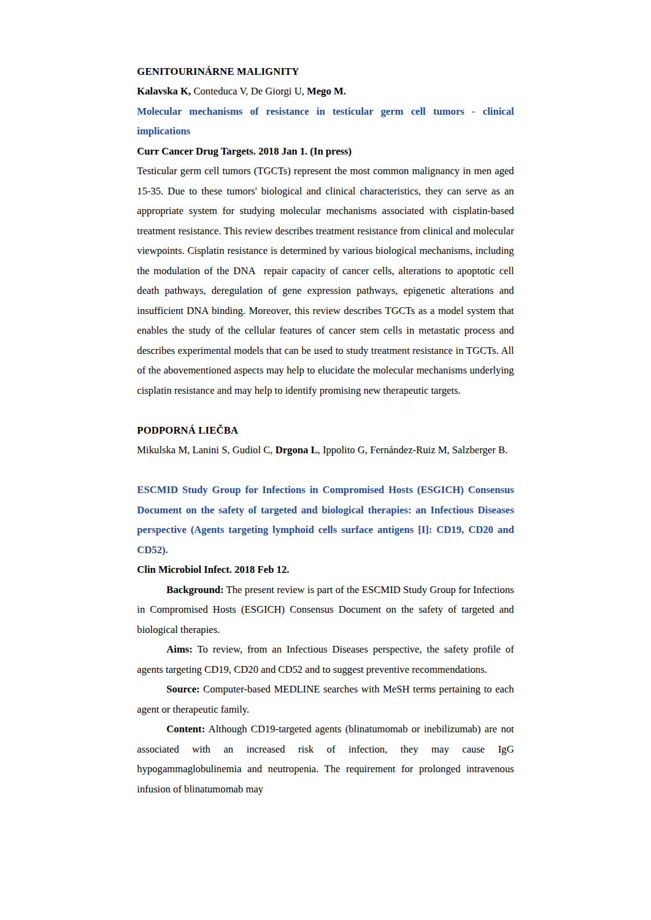GENITOURINÁRNE MALIGNITY
Kalavska K, Conteduca V, De Giorgi U, Mego M.
Molecular mechanisms of resistance in testicular germ cell tumors - clinical implications
Curr Cancer Drug Targets. 2018 Jan 1. (In press)
Testicular germ cell tumors (TGCTs) represent the most common malignancy in men aged 15-35. Due to these tumors' biological and clinical characteristics, they can serve as an appropriate system for studying molecular mechanisms associated with cisplatin-based treatment resistance. This review describes treatment resistance from clinical and molecular viewpoints. Cisplatin resistance is determined by various biological mechanisms, including the modulation of the DNA repair capacity of cancer cells, alterations to apoptotic cell death pathways, deregulation of gene expression pathways, epigenetic alterations and insufficient DNA binding. Moreover, this review describes TGCTs as a model system that enables the study of the cellular features of cancer stem cells in metastatic process and describes experimental models that can be used to study treatment resistance in TGCTs. All of the abovementioned aspects may help to elucidate the molecular mechanisms underlying cisplatin resistance and may help to identify promising new therapeutic targets.
PODPORNÁ LIEČBA
Mikulska M, Lanini S, Gudiol C, Drgona L, Ippolito G, Fernández-Ruiz M, Salzberger B.
ESCMID Study Group for Infections in Compromised Hosts (ESGICH) Consensus Document on the safety of targeted and biological therapies: an Infectious Diseases perspective (Agents targeting lymphoid cells surface antigens [I]: CD19, CD20 and CD52).
Clin Microbiol Infect. 2018 Feb 12.
Background: The present review is part of the ESCMID Study Group for Infections in Compromised Hosts (ESGICH) Consensus Document on the safety of targeted and biological therapies.
Aims: To review, from an Infectious Diseases perspective, the safety profile of agents targeting CD19, CD20 and CD52 and to suggest preventive recommendations.
Source: Computer-based MEDLINE searches with MeSH terms pertaining to each agent or therapeutic family.
Content: Although CD19-targeted agents (blinatumomab or inebilizumab) are not associated with an increased risk of infection, they may cause IgG hypogammaglobulinemia and neutropenia. The requirement for prolonged intravenous infusion of blinatumomab may